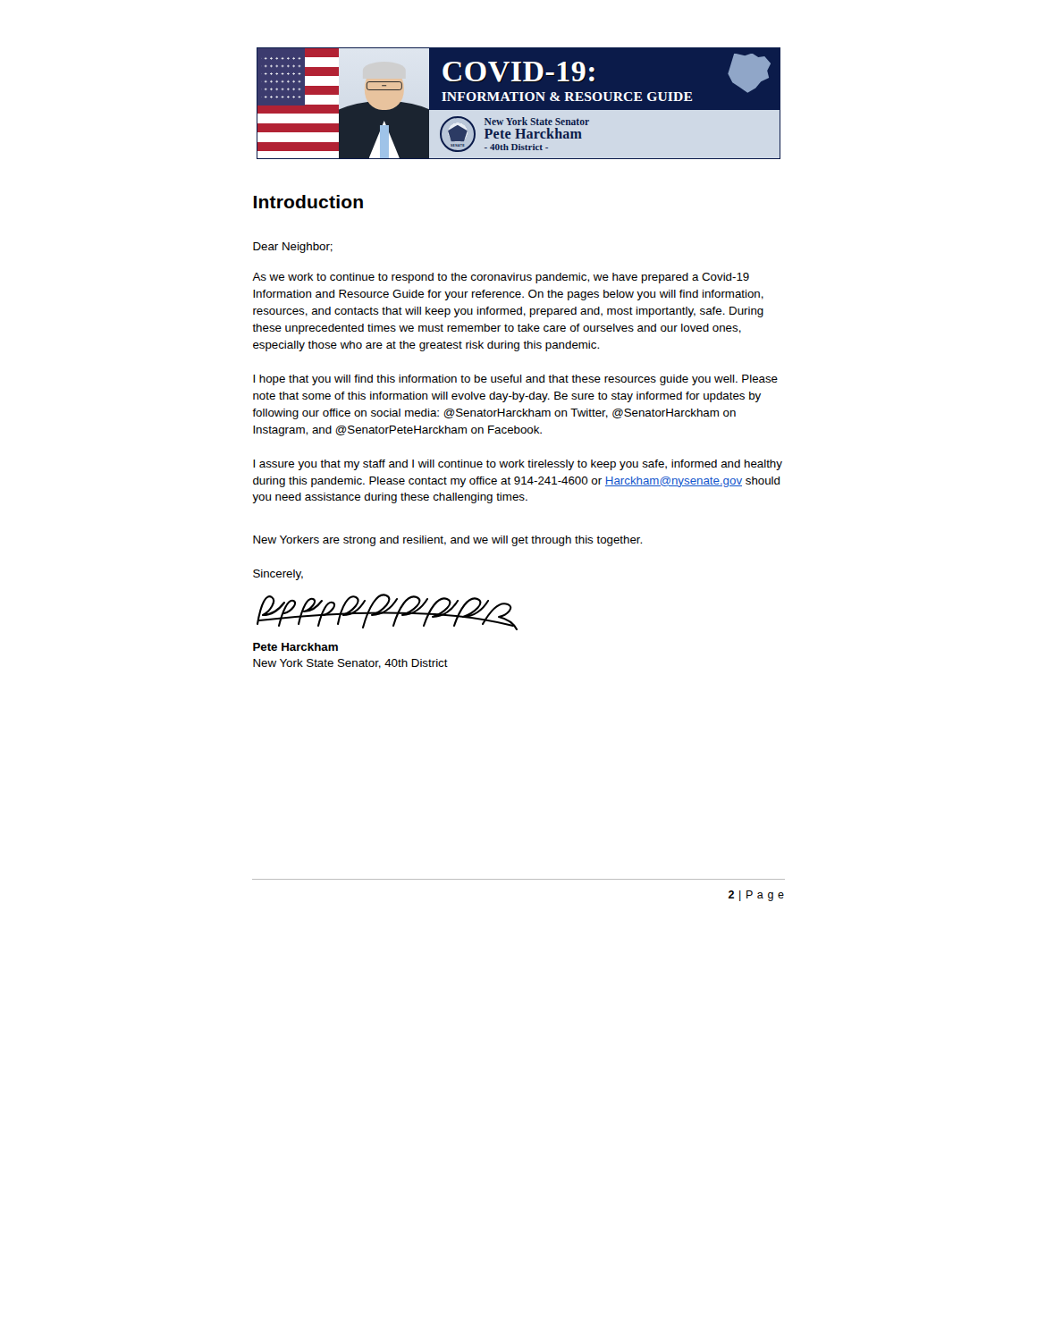COVID-19:
INFORMATION & RESOURCE GUIDE
New York State Senator
Pete Harckham
- 40th District -
Introduction
Dear Neighbor;
As we work to continue to respond to the coronavirus pandemic, we have prepared a Covid-19 Information and Resource Guide for your reference. On the pages below you will find information, resources, and contacts that will keep you informed, prepared and, most importantly, safe. During these unprecedented times we must remember to take care of ourselves and our loved ones, especially those who are at the greatest risk during this pandemic.
I hope that you will find this information to be useful and that these resources guide you well. Please note that some of this information will evolve day-by-day. Be sure to stay informed for updates by following our office on social media: @SenatorHarckham on Twitter, @SenatorHarckham on Instagram, and @SenatorPeteHarckham on Facebook.
I assure you that my staff and I will continue to work tirelessly to keep you safe, informed and healthy during this pandemic. Please contact my office at 914-241-4600 or Harckham@nysenate.gov should you need assistance during these challenging times.
New Yorkers are strong and resilient, and we will get through this together.
Sincerely,
Pete Harckham
New York State Senator, 40th District
2 | P a g e